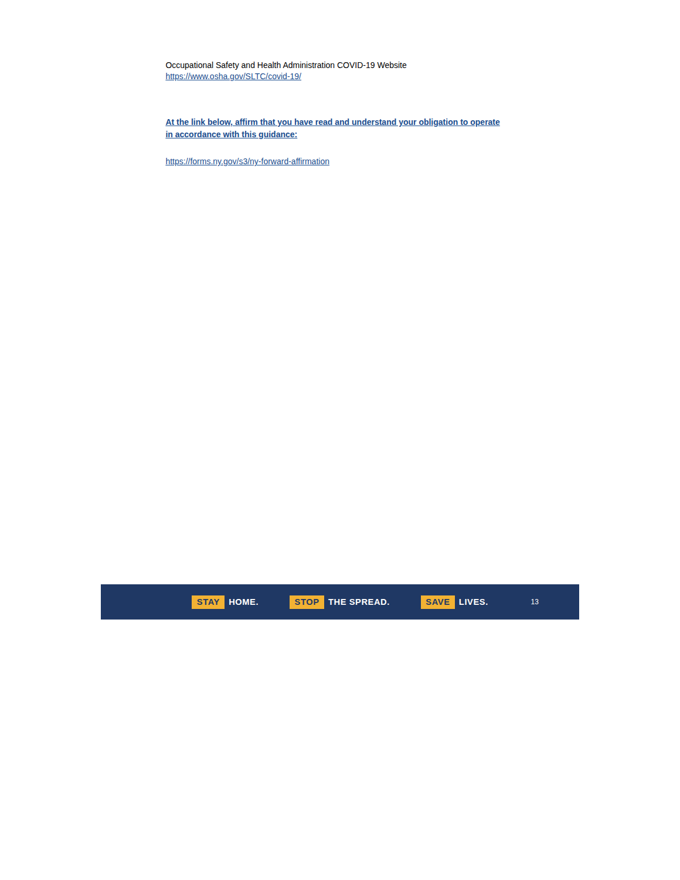Occupational Safety and Health Administration COVID-19 Website
https://www.osha.gov/SLTC/covid-19/
At the link below, affirm that you have read and understand your obligation to operate in accordance with this guidance:
https://forms.ny.gov/s3/ny-forward-affirmation
STAY HOME.
STOP THE SPREAD.
SAVE LIVES.
13